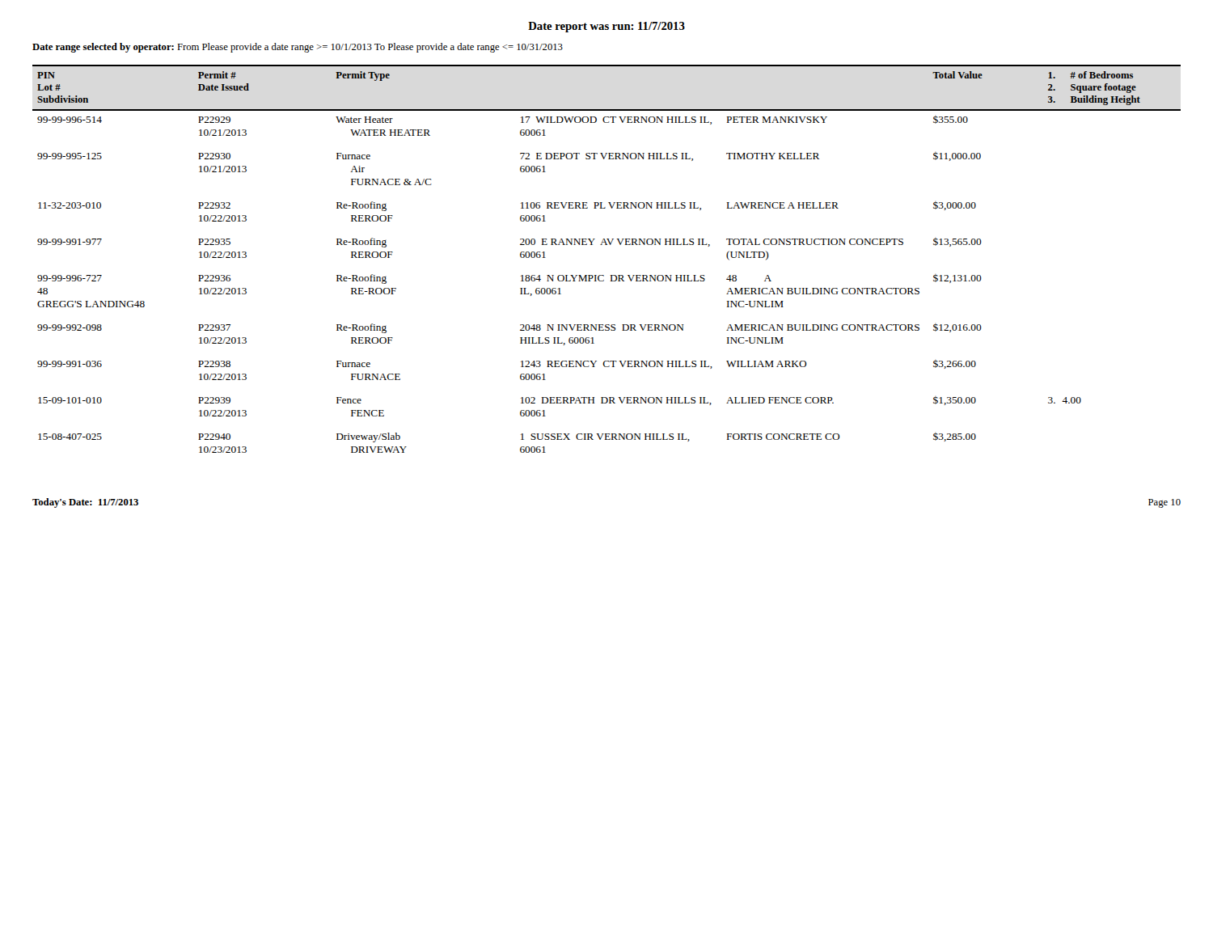Date report was run: 11/7/2013
Date range selected by operator: From Please provide a date range >= 10/1/2013 To Please provide a date range <= 10/31/2013
| PIN Lot # Subdivision | Permit # Date Issued | Permit Type | | | Total Value | 1. # of Bedrooms 2. Square footage 3. Building Height |
| --- | --- | --- | --- | --- | --- | --- |
| 99-99-996-514 | P22929 10/21/2013 | Water Heater WATER HEATER | 17 WILDWOOD CT VERNON HILLS IL, 60061 | PETER MANKIVSKY | $355.00 | |
| 99-99-995-125 | P22930 10/21/2013 | Furnace Air FURNACE & A/C | 72 E DEPOT ST VERNON HILLS IL, 60061 | TIMOTHY KELLER | $11,000.00 | |
| 11-32-203-010 | P22932 10/22/2013 | Re-Roofing REROOF | 1106 REVERE PL VERNON HILLS IL, 60061 | LAWRENCE A HELLER | $3,000.00 | |
| 99-99-991-977 | P22935 10/22/2013 | Re-Roofing REROOF | 200 E RANNEY AV VERNON HILLS IL, 60061 | TOTAL CONSTRUCTION CONCEPTS (UNLTD) | $13,565.00 | |
| 99-99-996-727 48 GREGG'S LANDING48 | P22936 10/22/2013 | Re-Roofing RE-ROOF | 1864 N OLYMPIC DR VERNON HILLS IL, 60061 | 48 A AMERICAN BUILDING CONTRACTORS INC-UNLIM | $12,131.00 | |
| 99-99-992-098 | P22937 10/22/2013 | Re-Roofing REROOF | 2048 N INVERNESS DR VERNON HILLS IL, 60061 | AMERICAN BUILDING CONTRACTORS INC-UNLIM | $12,016.00 | |
| 99-99-991-036 | P22938 10/22/2013 | Furnace FURNACE | 1243 REGENCY CT VERNON HILLS IL, 60061 | WILLIAM ARKO | $3,266.00 | |
| 15-09-101-010 | P22939 10/22/2013 | Fence FENCE | 102 DEERPATH DR VERNON HILLS IL, 60061 | ALLIED FENCE CORP. | $1,350.00 | 3. 4.00 |
| 15-08-407-025 | P22940 10/23/2013 | Driveway/Slab DRIVEWAY | 1 SUSSEX CIR VERNON HILLS IL, 60061 | FORTIS CONCRETE CO | $3,285.00 | |
Today's Date: 11/7/2013
Page 10